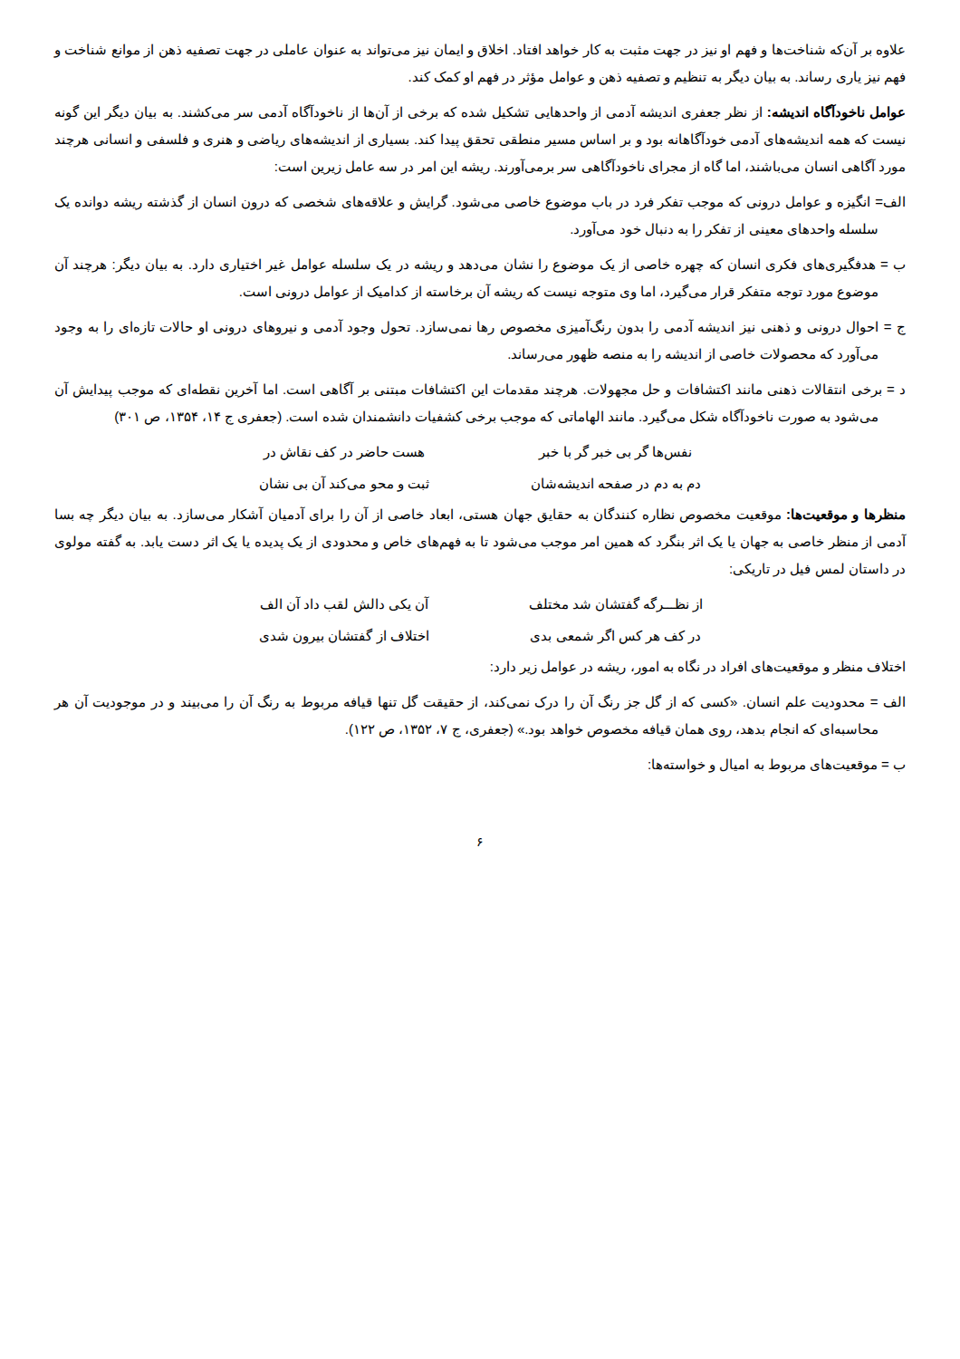علاوه بر آن‌که شناخت‌ها و فهم او نیز در جهت مثبت به کار خواهد افتاد. اخلاق و ایمان نیز می‌تواند به عنوان عاملی در جهت تصفیه ذهن از موانع شناخت و فهم نیز یاری رساند. به بیان دیگر به تنظیم و تصفیه ذهن و عوامل مؤثر در فهم او کمک کند.
عوامل ناخودآگاه اندیشه: از نظر جعفری اندیشه آدمی از واحدهایی تشکیل شده که برخی از آن‌ها از ناخودآگاه آدمی سر می‌کشند. به بیان دیگر این گونه نیست که همه اندیشه‌های آدمی خودآگاهانه بود و بر اساس مسیر منطقی تحقق پیدا کند. بسیاری از اندیشه‌های ریاضی و هنری و فلسفی و انسانی هرچند مورد آگاهی انسان می‌باشند، اما گاه از مجرای ناخودآگاهی سر برمی‌آورند. ریشه این امر در سه عامل زیرین است:
الف= انگیزه و عوامل درونی که موجب تفکر فرد در باب موضوع خاصی می‌شود. گرایش و علاقه‌های شخصی که درون انسان از گذشته ریشه دوانده یک سلسله واحدهای معینی از تفکر را به دنبال خود می‌آورد.
ب = هدفگیری‌های فکری انسان که چهره خاصی از یک موضوع را نشان می‌دهد و ریشه در یک سلسله عوامل غیر اختیاری دارد. به بیان دیگر: هرچند آن موضوع مورد توجه متفکر قرار می‌گیرد، اما وی متوجه نیست که ریشه آن برخاسته از کدامیک از عوامل درونی است.
ج = احوال درونی و ذهنی نیز اندیشه آدمی را بدون رنگ‌آمیزی مخصوص رها نمی‌سازد. تحول وجود آدمی و نیروهای درونی او حالات تازه‌ای را به وجود می‌آورد که محصولات خاصی از اندیشه را به منصه ظهور می‌رساند.
د = برخی انتقالات ذهنی مانند اکتشافات و حل مجهولات. هرچند مقدمات این اکتشافات مبتنی بر آگاهی است. اما آخرین نقطه‌ای که موجب پیدایش آن می‌شود به صورت ناخودآگاه شکل می‌گیرد. مانند الهاماتی که موجب برخی کشفیات دانشمندان شده است. (جعفری ج ۱۴، ۱۳۵۴، ص ۳۰۱)
نفس‌ها گر بی خبر گر با خبر هست حاضر در کف نقاش در
دم به دم در صفحه اندیشه‌شان ثبت و محو می‌کند آن بی نشان
منظرها و موقعیت‌ها: موقعیت مخصوص نظاره کنندگان به حقایق جهان هستی، ابعاد خاصی از آن را برای آدمیان آشکار می‌سازد. به بیان دیگر چه بسا آدمی از منظر خاصی به جهان یا یک اثر بنگرد که همین امر موجب می‌شود تا به فهم‌های خاص و محدودی از یک پدیده یا یک اثر دست یابد. به گفته مولوی در داستان لمس فیل در تاریکی:
از نظـــرگه گفتشان شد مختلف آن یکی دالش لقب داد آن الف
در کف هر کس اگر شمعی بدی اختلاف از گفتشان بیرون شدی
اختلاف منظر و موقعیت‌های افراد در نگاه به امور، ریشه در عوامل زیر دارد:
الف = محدودیت علم انسان. «کسی که از گل جز رنگ آن را درک نمی‌کند، از حقیقت گل تنها قیافه مربوط به رنگ آن را می‌بیند و در موجودیت آن هر محاسبه‌ای که انجام بدهد، روی همان قیافه مخصوص خواهد بود.» (جعفری، ج ۷، ۱۳۵۲، ص ۱۲۲).
ب = موقعیت‌های مربوط به امیال و خواسته‌ها:
۶